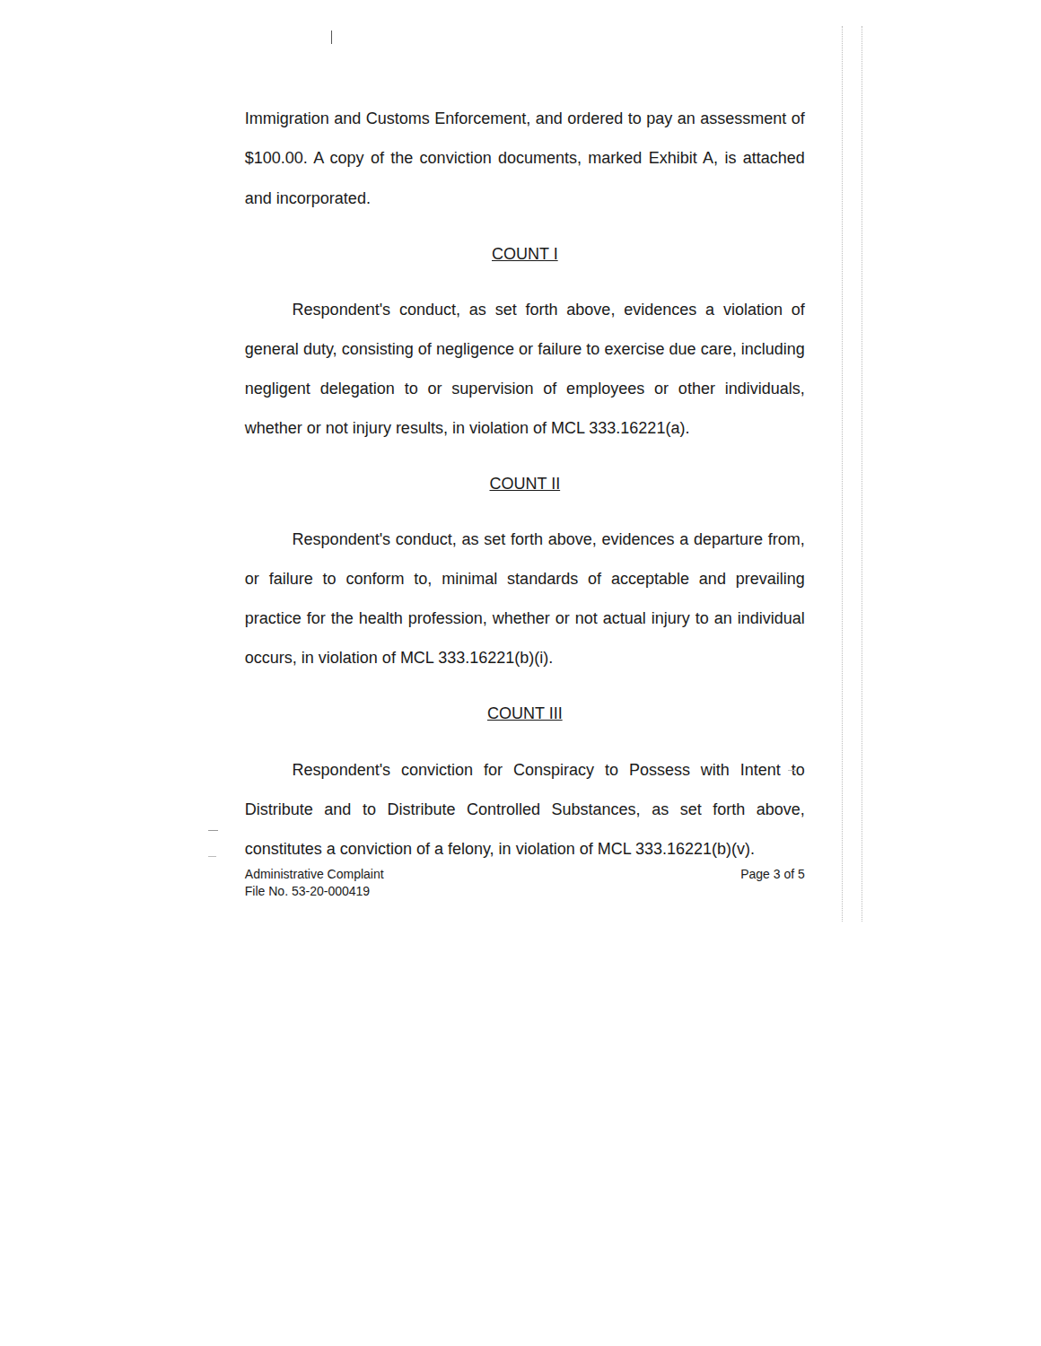Immigration and Customs Enforcement, and ordered to pay an assessment of $100.00. A copy of the conviction documents, marked Exhibit A, is attached and incorporated.
COUNT I
Respondent's conduct, as set forth above, evidences a violation of general duty, consisting of negligence or failure to exercise due care, including negligent delegation to or supervision of employees or other individuals, whether or not injury results, in violation of MCL 333.16221(a).
COUNT II
Respondent's conduct, as set forth above, evidences a departure from, or failure to conform to, minimal standards of acceptable and prevailing practice for the health profession, whether or not actual injury to an individual occurs, in violation of MCL 333.16221(b)(i).
COUNT III
Respondent's conviction for Conspiracy to Possess with Intent to Distribute and to Distribute Controlled Substances, as set forth above, constitutes a conviction of a felony, in violation of MCL 333.16221(b)(v).
Administrative Complaint
File No. 53-20-000419
Page 3 of 5